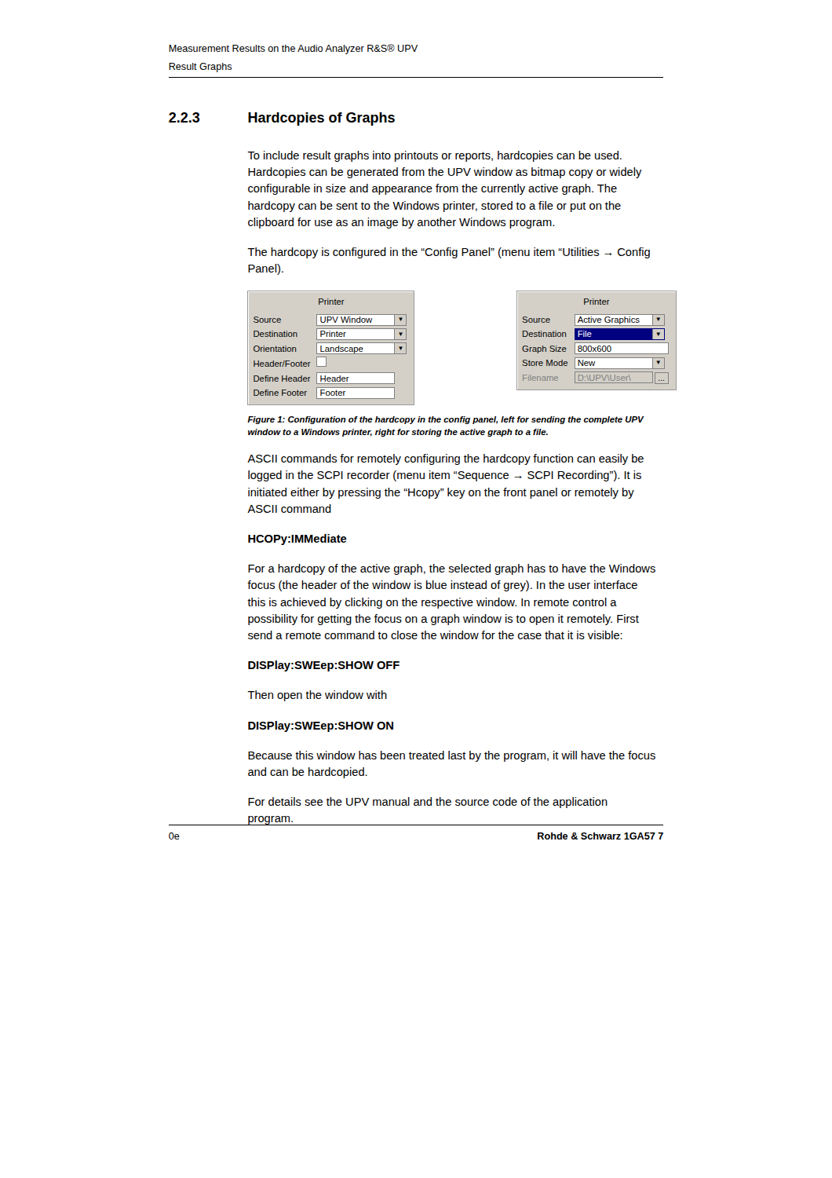Measurement Results on the Audio Analyzer R&S® UPV
Result Graphs
2.2.3 Hardcopies of Graphs
To include result graphs into printouts or reports, hardcopies can be used. Hardcopies can be generated from the UPV window as bitmap copy or widely configurable in size and appearance from the currently active graph. The hardcopy can be sent to the Windows printer, stored to a file or put on the clipboard for use as an image by another Windows program.
The hardcopy is configured in the “Config Panel” (menu item “Utilities → Config Panel).
Printer
| Source | UPV Window ▼ |
| Destination | Printer ▼ |
| Orientation | Landscape ▼ |
| Header/Footer | |
| Define Header | Header |
| Define Footer | Footer |
Printer
| Source | Active Graphics ▼ |
| Destination | File ▼ |
| Graph Size | 800x600 |
| Store Mode | New ▼ |
| Filename | D:\UPV\User\ ... |
Figure 1: Configuration of the hardcopy in the config panel, left for sending the complete UPV window to a Windows printer, right for storing the active graph to a file.
ASCII commands for remotely configuring the hardcopy function can easily be logged in the SCPI recorder (menu item “Sequence → SCPI Recording”). It is initiated either by pressing the “Hcopy” key on the front panel or remotely by ASCII command
HCOPy:IMMediate
For a hardcopy of the active graph, the selected graph has to have the Windows focus (the header of the window is blue instead of grey). In the user interface this is achieved by clicking on the respective window. In remote control a possibility for getting the focus on a graph window is to open it remotely. First send a remote command to close the window for the case that it is visible:
DISPlay:SWEep:SHOW OFF
Then open the window with
DISPlay:SWEep:SHOW ON
Because this window has been treated last by the program, it will have the focus and can be hardcopied.
For details see the UPV manual and the source code of the application program.
0e Rohde & Schwarz 1GA57 7